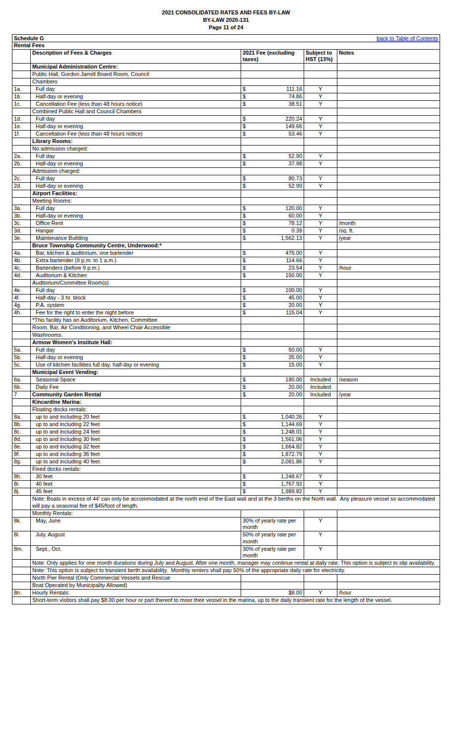2021 CONSOLIDATED RATES AND FEES BY-LAW
BY-LAW 2020-131
Page 11 of 24
Schedule G
back to Table of Contents
| Rental Fees |
| | Description of Fees & Charges | 2021 Fee (excluding taxes) | Subject to HST (13%) | Notes |
| | Municipal Administration Centre: | | | |
| | Public Hall, Gordon Jarrell Board Room, Council | | | |
| | Chambers | | | |
| 1a. | Full day | $ 111.16 | Y | |
| 1b. | Half-day or evening | $ 74.86 | Y | |
| 1c. | Cancellation Fee (less than 48 hours notice) | $ 38.51 | Y | |
| | Combined Public Hall and Council Chambers | | | |
| 1d. | Full day | $ 220.24 | Y | |
| 1e. | Half-day or evening | $ 149.66 | Y | |
| 1f. | Cancellation Fee (less than 48 hours notice) | $ 53.46 | Y | |
| | Library Rooms: | | | |
| | No admission charged: | | | |
| 2a. | Full day | $ 52.90 | Y | |
| 2b. | Half-day or evening | $ 37.98 | Y | |
| | Admission charged: | | | |
| 2c. | Full day | $ 80.73 | Y | |
| 2d. | Half-day or evening | $ 52.90 | Y | |
| | Airport Facilities: | | | |
| | Meeting Rooms: | | | |
| 3a. | Full day | $ 120.00 | Y | |
| 3b. | Half-day or evening | $ 60.00 | Y | |
| 3c. | Office Rent | $ 78.12 | Y | /month |
| 3d. | Hangar | $ 0.39 | Y | /sq. ft. |
| 3e. | Maintenance Building | $ 1,562.13 | Y | /year |
| | Bruce Township Community Centre, Underwood:* | | | |
| 4a. | Bar, kitchen & auditorium, one bartender | $ 475.00 | Y | |
| 4b. | Extra bartender (9 p.m. to 1 a.m.) | $ 114.66 | Y | |
| 4c. | Bartenders (before 9 p.m.) | $ 23.54 | Y | /hour |
| 4d. | Auditorium & Kitchen | $ 150.00 | Y | |
| | Auditorium/Committee Room(s) | | | |
| 4e. | Full day | $ 100.00 | Y | |
| 4f. | Half-day - 3 hr. block | $ 45.00 | Y | |
| 4g. | P.A. system | $ 20.00 | Y | |
| 4h. | Fee for the right to enter the night before | $ 115.04 | Y | |
| | *This facility has an Auditorium, Kitchen, Committee | | | |
| | Room, Bar, Air Conditioning, and Wheel Chair Accessible | | | |
| | Washrooms. | | | |
| | Armow Women's Institute Hall: | | | |
| 5a. | Full day | $ 50.00 | Y | |
| 5b. | Half-day or evening | $ 35.00 | Y | |
| 5c. | Use of kitchen facilities full day, half-day or evening | $ 15.00 | Y | |
| | Municipal Event Vending: | | | |
| 6a. | Seasonal Space | $ 180.00 | Included | /season |
| 6b. | Daily Fee | $ 20.00 | Included | |
| 7 | Community Garden Rental | $ 20.00 | Included | /year |
| | Kincardine Marina: | | | |
| | Floating docks rentals: | | | |
| 8a. | up to and including 20 feet | $ 1,040.26 | Y | |
| 8b. | up to and including 22 feet | $ 1,144.69 | Y | |
| 8c. | up to and including 24 feet | $ 1,248.01 | Y | |
| 8d. | up to and including 30 feet | $ 1,561.06 | Y | |
| 8e. | up to and including 32 feet | $ 1,664.82 | Y | |
| 8f. | up to and including 36 feet | $ 1,872.79 | Y | |
| 8g. | up to and including 40 feet | $ 2,081.86 | Y | |
| | Fixed docks rentals: | | | |
| 8h. | 30 feet | $ 1,248.67 | Y | |
| 8i. | 40 feet | $ 1,767.92 | Y | |
| 8j. | 45 feet | $ 1,989.82 | Y | |
| | Note: Boats in excess of 44' can only be accommodated at the north end of the East wall and at the 3 berths on the North wall. Any pleasure vessel so accommodated will pay a seasonal fee of $45/foot of length. |
| | Monthly Rentals: | | | |
| 8k. | May, June | 30% of yearly rate per month | Y | |
| 8l. | July, August | 50% of yearly rate per month | Y | |
| 8m. | Sept., Oct. | 30% of yearly rate per month | Y | |
| | Note: Only applies for one month durations during July and August. After one month, manager may continue rental at daily rate. This option is subject to slip availability. |
| | Note: This option is subject to transient berth availability. Monthly renters shall pay 50% of the appropriate daily rate for electricity. |
| | North Pier Rental (Only Commercial Vessels and Rescue | | | |
| | Boat Operated by Municipality Allowed) | | | |
| 8n. | Hourly Rentals: | $8.00 | Y | /hour |
| | Short-term visitors shall pay $8.00 per hour or part thereof to moor their vessel in the marina, up to the daily transient rate for the length of the vessel. |